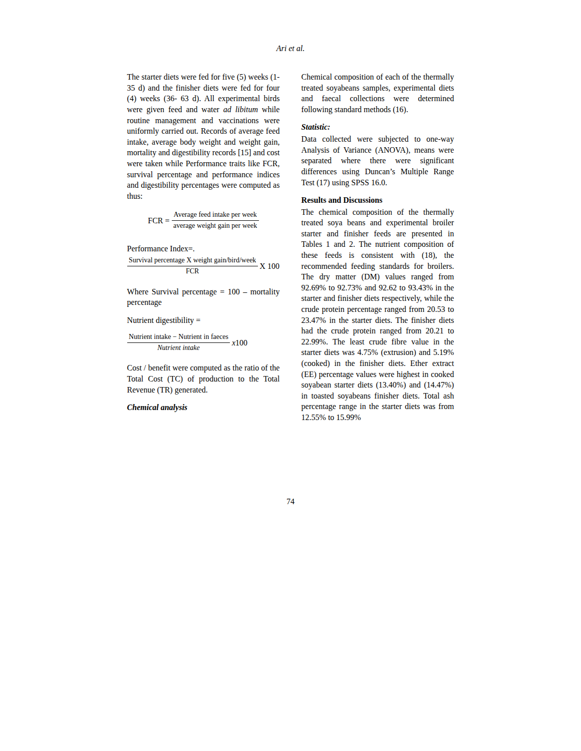Ari et al.
The starter diets were fed for five (5) weeks (1- 35 d) and the finisher diets were fed for four (4) weeks (36- 63 d). All experimental birds were given feed and water ad libitum while routine management and vaccinations were uniformly carried out. Records of average feed intake, average body weight and weight gain, mortality and digestibility records [15] and cost were taken while Performance traits like FCR, survival percentage and performance indices and digestibility percentages were computed as thus:
FCR = Average feed intake per week average weight gain per week
Performance Index=.
Survival percentage X weight gain/bird/week FCR X 100
Where Survival percentage = 100 – mortality percentage
Nutrient digestibility =
Nutrient intake − Nutrient in faeces Nutrient intake x100
Cost / benefit were computed as the ratio of the Total Cost (TC) of production to the Total Revenue (TR) generated.
Chemical analysis
Chemical composition of each of the thermally treated soyabeans samples, experimental diets and faecal collections were determined following standard methods (16).
Statistic:
Data collected were subjected to one-way Analysis of Variance (ANOVA), means were separated where there were significant differences using Duncan’s Multiple Range Test (17) using SPSS 16.0.
Results and Discussions
The chemical composition of the thermally treated soya beans and experimental broiler starter and finisher feeds are presented in Tables 1 and 2. The nutrient composition of these feeds is consistent with (18), the recommended feeding standards for broilers. The dry matter (DM) values ranged from 92.69% to 92.73% and 92.62 to 93.43% in the starter and finisher diets respectively, while the crude protein percentage ranged from 20.53 to 23.47% in the starter diets. The finisher diets had the crude protein ranged from 20.21 to 22.99%. The least crude fibre value in the starter diets was 4.75% (extrusion) and 5.19% (cooked) in the finisher diets. Ether extract (EE) percentage values were highest in cooked soyabean starter diets (13.40%) and (14.47%) in toasted soyabeans finisher diets. Total ash percentage range in the starter diets was from 12.55% to 15.99%
74